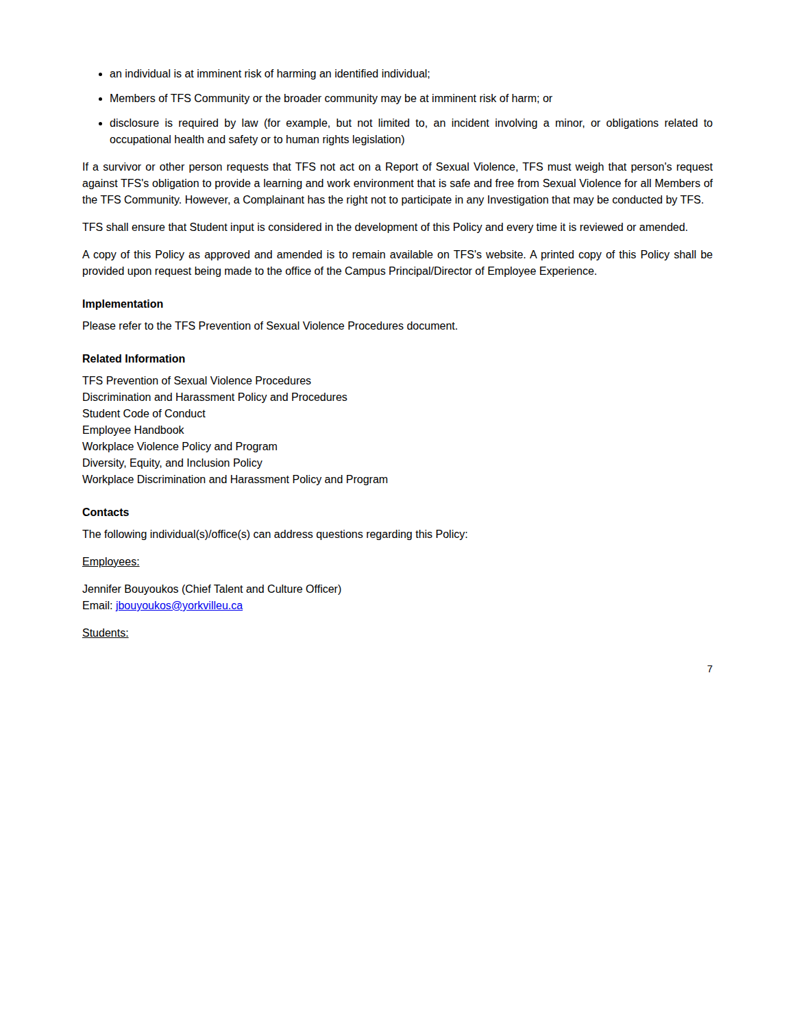an individual is at imminent risk of harming an identified individual;
Members of TFS Community or the broader community may be at imminent risk of harm; or
disclosure is required by law (for example, but not limited to, an incident involving a minor, or obligations related to occupational health and safety or to human rights legislation)
If a survivor or other person requests that TFS not act on a Report of Sexual Violence, TFS must weigh that person's request against TFS's obligation to provide a learning and work environment that is safe and free from Sexual Violence for all Members of the TFS Community. However, a Complainant has the right not to participate in any Investigation that may be conducted by TFS.
TFS shall ensure that Student input is considered in the development of this Policy and every time it is reviewed or amended.
A copy of this Policy as approved and amended is to remain available on TFS's website. A printed copy of this Policy shall be provided upon request being made to the office of the Campus Principal/Director of Employee Experience.
Implementation
Please refer to the TFS Prevention of Sexual Violence Procedures document.
Related Information
TFS Prevention of Sexual Violence Procedures
Discrimination and Harassment Policy and Procedures
Student Code of Conduct
Employee Handbook
Workplace Violence Policy and Program
Diversity, Equity, and Inclusion Policy
Workplace Discrimination and Harassment Policy and Program
Contacts
The following individual(s)/office(s) can address questions regarding this Policy:
Employees:
Jennifer Bouyoukos (Chief Talent and Culture Officer)
Email: jbouyoukos@yorkvilleu.ca
Students:
7